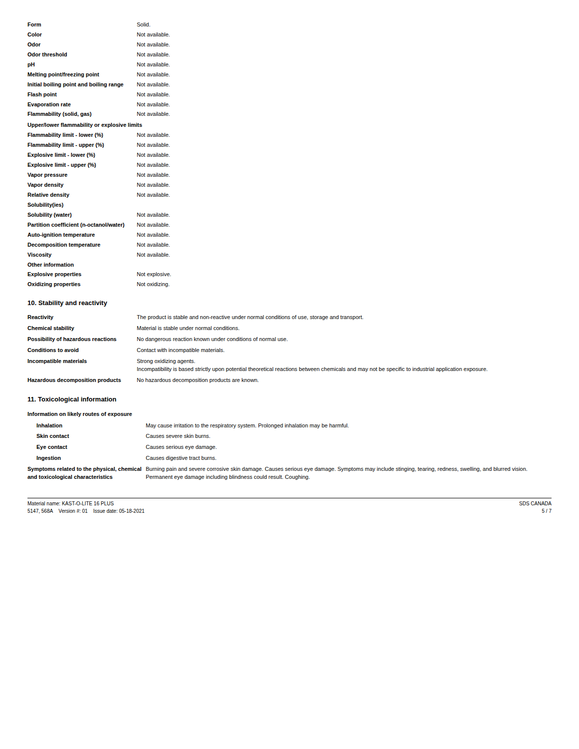| Form | Solid. |
| Color | Not available. |
| Odor | Not available. |
| Odor threshold | Not available. |
| pH | Not available. |
| Melting point/freezing point | Not available. |
| Initial boiling point and boiling range | Not available. |
| Flash point | Not available. |
| Evaporation rate | Not available. |
| Flammability (solid, gas) | Not available. |
| Upper/lower flammability or explosive limits |
| Flammability limit - lower (%) | Not available. |
| Flammability limit - upper (%) | Not available. |
| Explosive limit - lower (%) | Not available. |
| Explosive limit - upper (%) | Not available. |
| Vapor pressure | Not available. |
| Vapor density | Not available. |
| Relative density | Not available. |
| Solubility(ies) | |
| Solubility (water) | Not available. |
| Partition coefficient (n-octanol/water) | Not available. |
| Auto-ignition temperature | Not available. |
| Decomposition temperature | Not available. |
| Viscosity | Not available. |
| Other information | |
| Explosive properties | Not explosive. |
| Oxidizing properties | Not oxidizing. |
10. Stability and reactivity
| Reactivity | The product is stable and non-reactive under normal conditions of use, storage and transport. |
| Chemical stability | Material is stable under normal conditions. |
| Possibility of hazardous reactions | No dangerous reaction known under conditions of normal use. |
| Conditions to avoid | Contact with incompatible materials. |
| Incompatible materials | Strong oxidizing agents. Incompatibility is based strictly upon potential theoretical reactions between chemicals and may not be specific to industrial application exposure. |
| Hazardous decomposition products | No hazardous decomposition products are known. |
11. Toxicological information
Information on likely routes of exposure
| Inhalation | May cause irritation to the respiratory system. Prolonged inhalation may be harmful. |
| Skin contact | Causes severe skin burns. |
| Eye contact | Causes serious eye damage. |
| Ingestion | Causes digestive tract burns. |
| Symptoms related to the physical, chemical and toxicological characteristics | Burning pain and severe corrosive skin damage. Causes serious eye damage. Symptoms may include stinging, tearing, redness, swelling, and blurred vision. Permanent eye damage including blindness could result. Coughing. |
Material name: KAST-O-LITE 16 PLUS
SDS CANADA
5147, 568A Version #: 01 Issue date: 05-18-2021
5 / 7